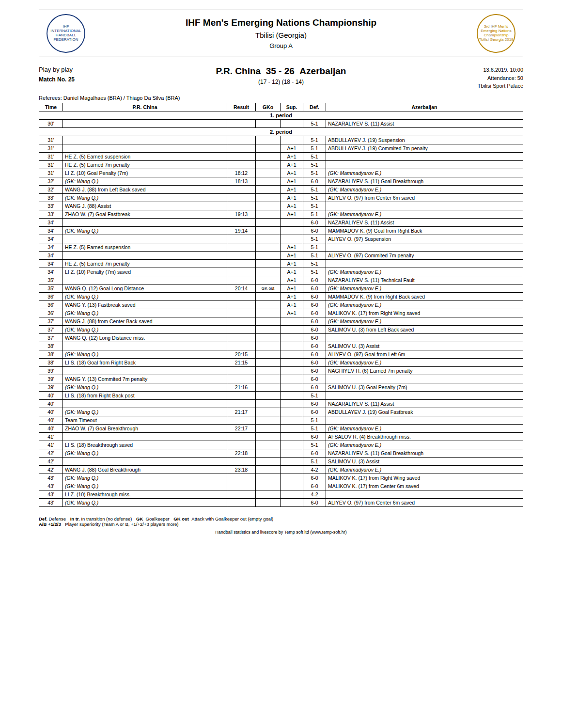IHF
INTERNATIONAL
HANDBALL
FEDERATION
IHF Men's Emerging Nations Championship
Tbilisi (Georgia)
Group A
3rd IHF Men's
Emerging Nations
Championship
Tbilisi Georgia 2019
Play by play
Match No. 25
P.R. China 35 - 26 Azerbaijan
(17 - 12) (18 - 14)
13.6.2019. 10:00
Attendance: 50
Tbilisi Sport Palace
Referees: Daniel Magalhaes (BRA) / Thiago Da Silva (BRA)
| Time | P.R. China | Result | GKo | Sup. | Def. | Azerbaijan |
| --- | --- | --- | --- | --- | --- | --- |
| 1. period |
| 30' | | | | | 5-1 | NAZARALIYEV S. (11) Assist |
| 2. period |
| 31' | | | | | 5-1 | ABDULLAYEV J. (19) Suspension |
| 31' | | | | A+1 | 5-1 | ABDULLAYEV J. (19) Commited 7m penalty |
| 31' | HE Z. (5) Earned suspension | | | A+1 | 5-1 | |
| 31' | HE Z. (5) Earned 7m penalty | | | A+1 | 5-1 | |
| 31' | LI Z. (10) Goal Penalty (7m) | 18:12 | | A+1 | 5-1 | (GK: Mammadyarov E.) |
| 32' | (GK: Wang Q.) | 18:13 | | A+1 | 6-0 | NAZARALIYEV S. (11) Goal Breakthrough |
| 32' | WANG J. (88) from Left Back saved | | | A+1 | 5-1 | (GK: Mammadyarov E.) |
| 33' | (GK: Wang Q.) | | | A+1 | 5-1 | ALIYEV O. (97) from Center 6m saved |
| 33' | WANG J. (88) Assist | | | A+1 | 5-1 | |
| 33' | ZHAO W. (7) Goal Fastbreak | 19:13 | | A+1 | 5-1 | (GK: Mammadyarov E.) |
| 34' | | | | | 6-0 | NAZARALIYEV S. (11) Assist |
| 34' | (GK: Wang Q.) | 19:14 | | | 6-0 | MAMMADOV K. (9) Goal from Right Back |
| 34' | | | | | 5-1 | ALIYEV O. (97) Suspension |
| 34' | HE Z. (5) Earned suspension | | | A+1 | 5-1 | |
| 34' | | | | A+1 | 5-1 | ALIYEV O. (97) Commited 7m penalty |
| 34' | HE Z. (5) Earned 7m penalty | | | A+1 | 5-1 | |
| 34' | LI Z. (10) Penalty (7m) saved | | | A+1 | 5-1 | (GK: Mammadyarov E.) |
| 35' | | | | A+1 | 6-0 | NAZARALIYEV S. (11) Technical Fault |
| 35' | WANG Q. (12) Goal Long Distance | 20:14 | GK out | A+1 | 6-0 | (GK: Mammadyarov E.) |
| 36' | (GK: Wang Q.) | | | A+1 | 6-0 | MAMMADOV K. (9) from Right Back saved |
| 36' | WANG Y. (13) Fastbreak saved | | | A+1 | 6-0 | (GK: Mammadyarov E.) |
| 36' | (GK: Wang Q.) | | | A+1 | 6-0 | MALIKOV K. (17) from Right Wing saved |
| 37' | WANG J. (88) from Center Back saved | | | | 6-0 | (GK: Mammadyarov E.) |
| 37' | (GK: Wang Q.) | | | | 6-0 | SALIMOV U. (3) from Left Back saved |
| 37' | WANG Q. (12) Long Distance miss. | | | | 6-0 | |
| 38' | | | | | 6-0 | SALIMOV U. (3) Assist |
| 38' | (GK: Wang Q.) | 20:15 | | | 6-0 | ALIYEV O. (97) Goal from Left 6m |
| 38' | LI S. (18) Goal from Right Back | 21:15 | | | 6-0 | (GK: Mammadyarov E.) |
| 39' | | | | | 6-0 | NAGHIYEV H. (6) Earned 7m penalty |
| 39' | WANG Y. (13) Commited 7m penalty | | | | 6-0 | |
| 39' | (GK: Wang Q.) | 21:16 | | | 6-0 | SALIMOV U. (3) Goal Penalty (7m) |
| 40' | LI S. (18) from Right Back post | | | | 5-1 | |
| 40' | | | | | 6-0 | NAZARALIYEV S. (11) Assist |
| 40' | (GK: Wang Q.) | 21:17 | | | 6-0 | ABDULLAYEV J. (19) Goal Fastbreak |
| 40' | Team Timeout | | | | 5-1 | |
| 40' | ZHAO W. (7) Goal Breakthrough | 22:17 | | | 5-1 | (GK: Mammadyarov E.) |
| 41' | | | | | 6-0 | AFSALOV R. (4) Breakthrough miss. |
| 41' | LI S. (18) Breakthrough saved | | | | 5-1 | (GK: Mammadyarov E.) |
| 42' | (GK: Wang Q.) | 22:18 | | | 6-0 | NAZARALIYEV S. (11) Goal Breakthrough |
| 42' | | | | | 5-1 | SALIMOV U. (3) Assist |
| 42' | WANG J. (88) Goal Breakthrough | 23:18 | | | 4-2 | (GK: Mammadyarov E.) |
| 43' | (GK: Wang Q.) | | | | 6-0 | MALIKOV K. (17) from Right Wing saved |
| 43' | (GK: Wang Q.) | | | | 6-0 | MALIKOV K. (17) from Center 6m saved |
| 43' | LI Z. (10) Breakthrough miss. | | | | 4-2 | |
| 43' | (GK: Wang Q.) | | | | 6-0 | ALIYEV O. (97) from Center 6m saved |
Def. Defense In tr. In transition (no defense) GK Goalkeeper GK out Attack with Goalkeeper out (empty goal)
A/B +1/2/3 Player superiority (Team A or B, +1/+2/+3 players more)
Handball statistics and livescore by Temp soft ltd (www.temp-soft.hr)